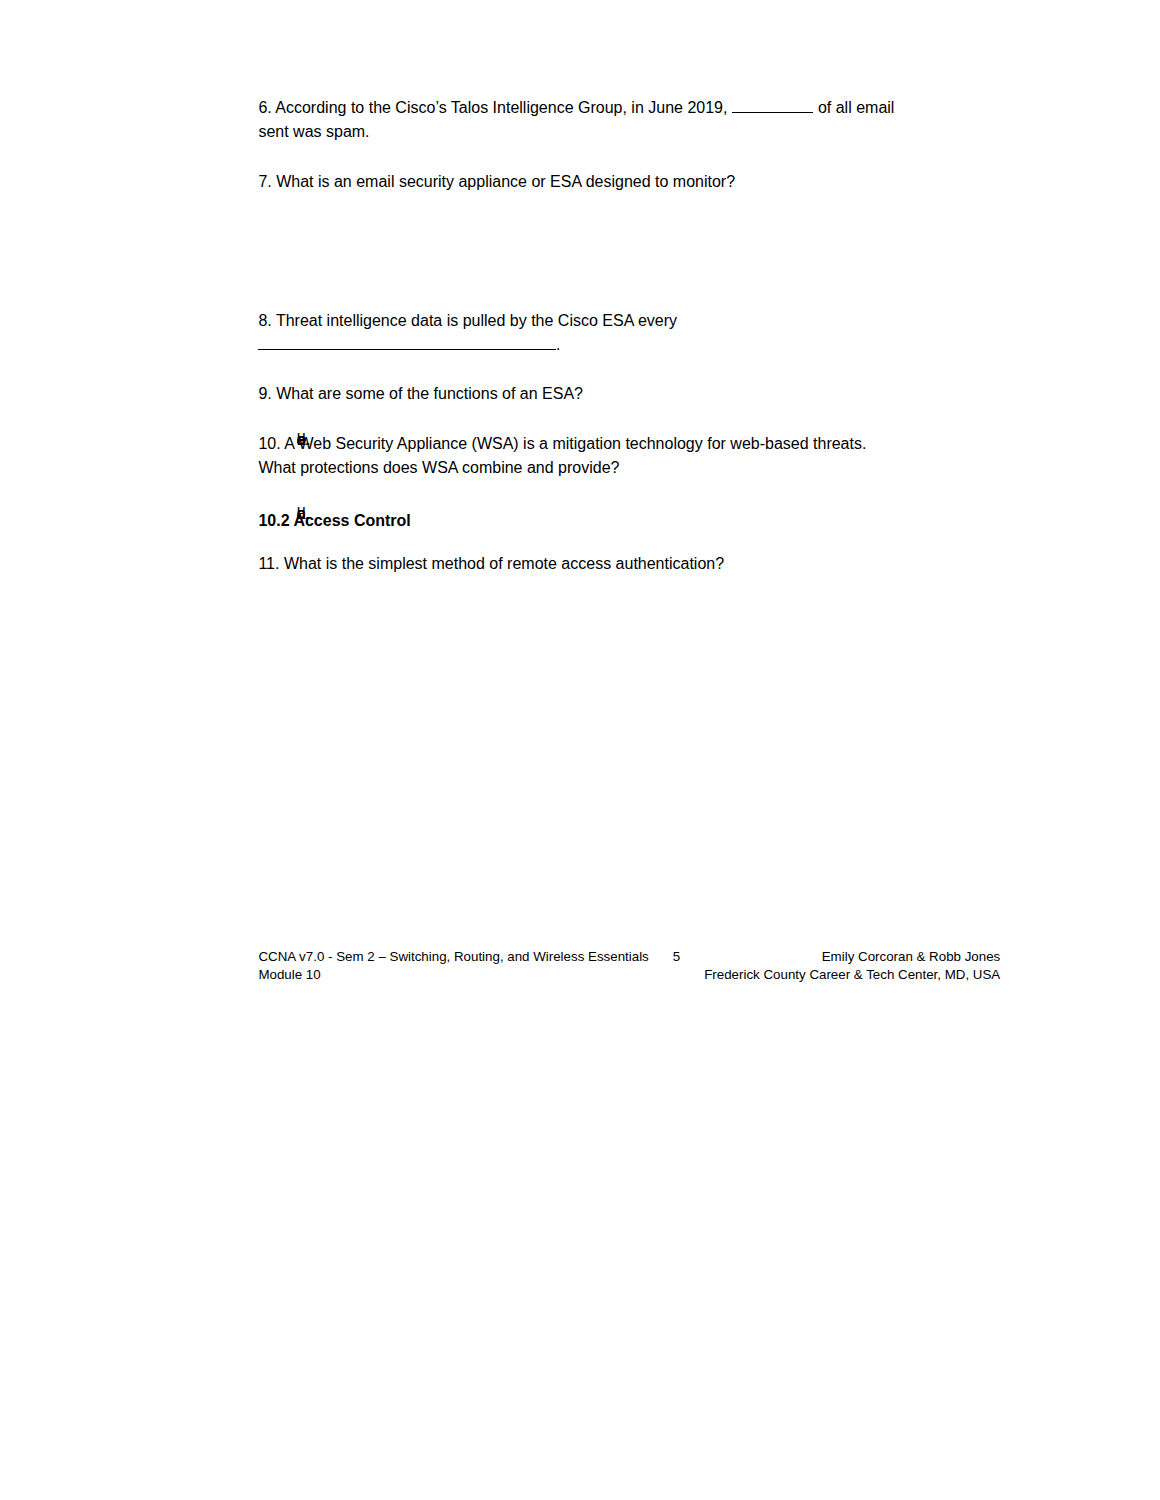6. According to the Cisco’s Talos Intelligence Group, in June 2019, of all email sent was spam.
7. What is an email security appliance or ESA designed to monitor?
8. Threat intelligence data is pulled by the Cisco ESA every .
9. What are some of the functions of an ESA?
10. A Web Security Appliance (WSA) is a mitigation technology for web-based threats. What protections does WSA combine and provide?
10.2 Access Control
11. What is the simplest method of remote access authentication?
CCNA v7.0 - Sem 2 – Switching, Routing, and Wireless Essentials
Module 10
5
Emily Corcoran & Robb Jones
Frederick County Career & Tech Center, MD, USA